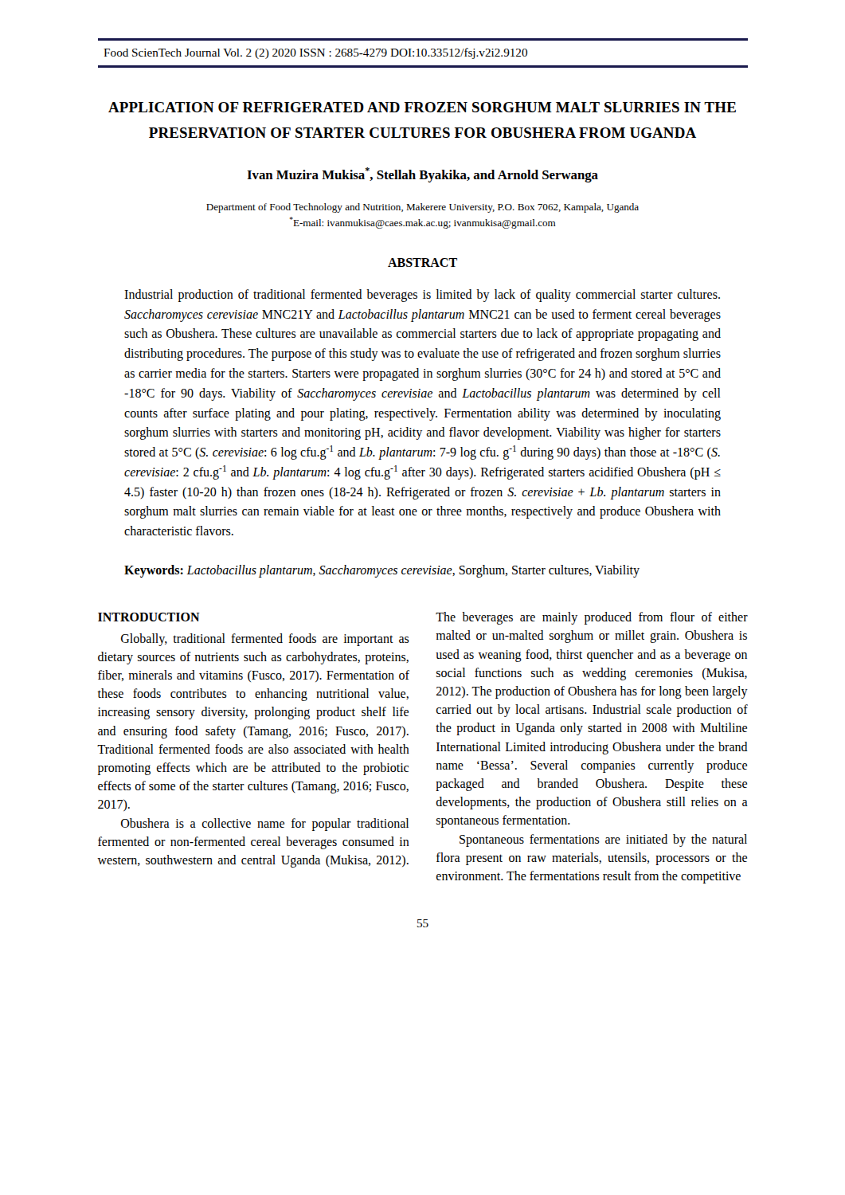Food ScienTech Journal Vol. 2 (2) 2020 ISSN : 2685-4279 DOI:10.33512/fsj.v2i2.9120
Application of Refrigerated and Frozen Sorghum Malt Slurries in the Preservation of Starter Cultures for Obushera from Uganda
Ivan Muzira Mukisa*, Stellah Byakika, and Arnold Serwanga
Department of Food Technology and Nutrition, Makerere University, P.O. Box 7062, Kampala, Uganda
*E-mail: ivanmukisa@caes.mak.ac.ug; ivanmukisa@gmail.com
Abstract
Industrial production of traditional fermented beverages is limited by lack of quality commercial starter cultures. Saccharomyces cerevisiae MNC21Y and Lactobacillus plantarum MNC21 can be used to ferment cereal beverages such as Obushera. These cultures are unavailable as commercial starters due to lack of appropriate propagating and distributing procedures. The purpose of this study was to evaluate the use of refrigerated and frozen sorghum slurries as carrier media for the starters. Starters were propagated in sorghum slurries (30°C for 24 h) and stored at 5°C and -18°C for 90 days. Viability of Saccharomyces cerevisiae and Lactobacillus plantarum was determined by cell counts after surface plating and pour plating, respectively. Fermentation ability was determined by inoculating sorghum slurries with starters and monitoring pH, acidity and flavor development. Viability was higher for starters stored at 5°C (S. cerevisiae: 6 log cfu.g-1 and Lb. plantarum: 7-9 log cfu. g-1 during 90 days) than those at -18°C (S. cerevisiae: 2 cfu.g-1 and Lb. plantarum: 4 log cfu.g-1 after 30 days). Refrigerated starters acidified Obushera (pH ≤ 4.5) faster (10-20 h) than frozen ones (18-24 h). Refrigerated or frozen S. cerevisiae + Lb. plantarum starters in sorghum malt slurries can remain viable for at least one or three months, respectively and produce Obushera with characteristic flavors.
Keywords: Lactobacillus plantarum, Saccharomyces cerevisiae, Sorghum, Starter cultures, Viability
Introduction
Globally, traditional fermented foods are important as dietary sources of nutrients such as carbohydrates, proteins, fiber, minerals and vitamins (Fusco, 2017). Fermentation of these foods contributes to enhancing nutritional value, increasing sensory diversity, prolonging product shelf life and ensuring food safety (Tamang, 2016; Fusco, 2017). Traditional fermented foods are also associated with health promoting effects which are be attributed to the probiotic effects of some of the starter cultures (Tamang, 2016; Fusco, 2017).
Obushera is a collective name for popular traditional fermented or non-fermented cereal beverages consumed in western, southwestern and central Uganda (Mukisa, 2012). The beverages are mainly produced from flour of either malted or un-malted sorghum or millet grain. Obushera is used as weaning food, thirst quencher and as a beverage on social functions such as wedding ceremonies (Mukisa, 2012). The production of Obushera has for long been largely carried out by local artisans. Industrial scale production of the product in Uganda only started in 2008 with Multiline International Limited introducing Obushera under the brand name ‘Bessa’. Several companies currently produce packaged and branded Obushera. Despite these developments, the production of Obushera still relies on a spontaneous fermentation.
Spontaneous fermentations are initiated by the natural flora present on raw materials, utensils, processors or the environment. The fermentations result from the competitive
55